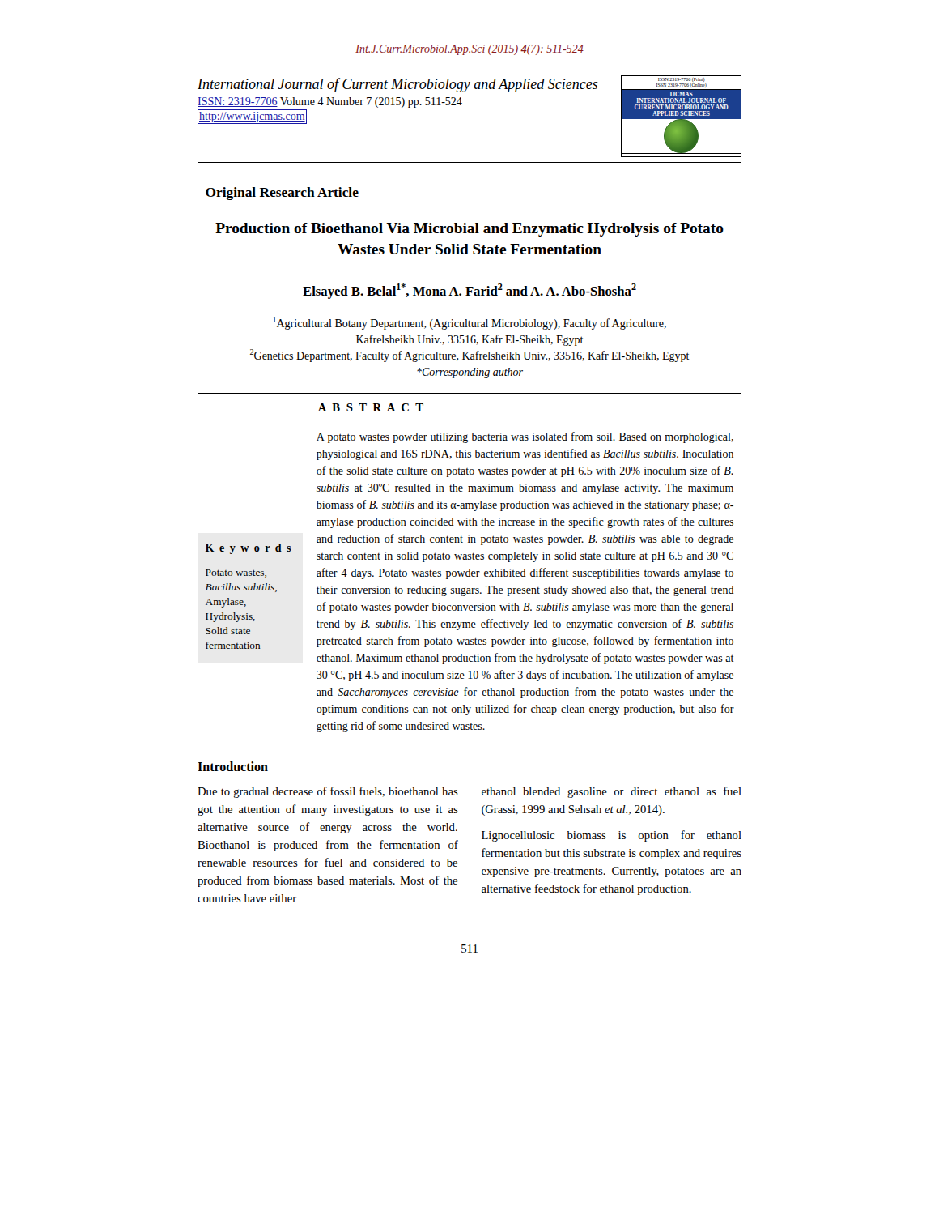Int.J.Curr.Microbiol.App.Sci (2015) 4(7): 511-524
International Journal of Current Microbiology and Applied Sciences
ISSN: 2319-7706 Volume 4 Number 7 (2015) pp. 511-524
http://www.ijcmas.com
ISSN 2319-7706 (Print)
ISSN 2319-7706 (Online)
IJCMAS
INTERNATIONAL JOURNAL OF
CURRENT MICROBIOLOGY AND
APPLIED SCIENCES
www.ijcmas.com
Original Research Article
Production of Bioethanol Via Microbial and Enzymatic Hydrolysis of Potato Wastes Under Solid State Fermentation
Elsayed B. Belal1*, Mona A. Farid2 and A. A. Abo-Shosha2
1Agricultural Botany Department, (Agricultural Microbiology), Faculty of Agriculture,
Kafrelsheikh Univ., 33516, Kafr El-Sheikh, Egypt
2Genetics Department, Faculty of Agriculture, Kafrelsheikh Univ., 33516, Kafr El-Sheikh, Egypt
*Corresponding author
A B S T R A C T
K e y w o r d s
Potato wastes,
Bacillus subtilis,
Amylase,
Hydrolysis,
Solid state fermentation
A potato wastes powder utilizing bacteria was isolated from soil. Based on morphological, physiological and 16S rDNA, this bacterium was identified as Bacillus subtilis. Inoculation of the solid state culture on potato wastes powder at pH 6.5 with 20% inoculum size of B. subtilis at 30ºC resulted in the maximum biomass and amylase activity. The maximum biomass of B. subtilis and its α-amylase production was achieved in the stationary phase; α-amylase production coincided with the increase in the specific growth rates of the cultures and reduction of starch content in potato wastes powder. B. subtilis was able to degrade starch content in solid potato wastes completely in solid state culture at pH 6.5 and 30 °C after 4 days. Potato wastes powder exhibited different susceptibilities towards amylase to their conversion to reducing sugars. The present study showed also that, the general trend of potato wastes powder bioconversion with B. subtilis amylase was more than the general trend by B. subtilis. This enzyme effectively led to enzymatic conversion of B. subtilis pretreated starch from potato wastes powder into glucose, followed by fermentation into ethanol. Maximum ethanol production from the hydrolysate of potato wastes powder was at 30 °C, pH 4.5 and inoculum size 10 % after 3 days of incubation. The utilization of amylase and Saccharomyces cerevisiae for ethanol production from the potato wastes under the optimum conditions can not only utilized for cheap clean energy production, but also for getting rid of some undesired wastes.
Introduction
Due to gradual decrease of fossil fuels, bioethanol has got the attention of many investigators to use it as alternative source of energy across the world. Bioethanol is produced from the fermentation of renewable resources for fuel and considered to be produced from biomass based materials. Most of the countries have either
ethanol blended gasoline or direct ethanol as fuel (Grassi, 1999 and Sehsah et al., 2014).
Lignocellulosic biomass is option for ethanol fermentation but this substrate is complex and requires expensive pre-treatments. Currently, potatoes are an alternative feedstock for ethanol production.
511